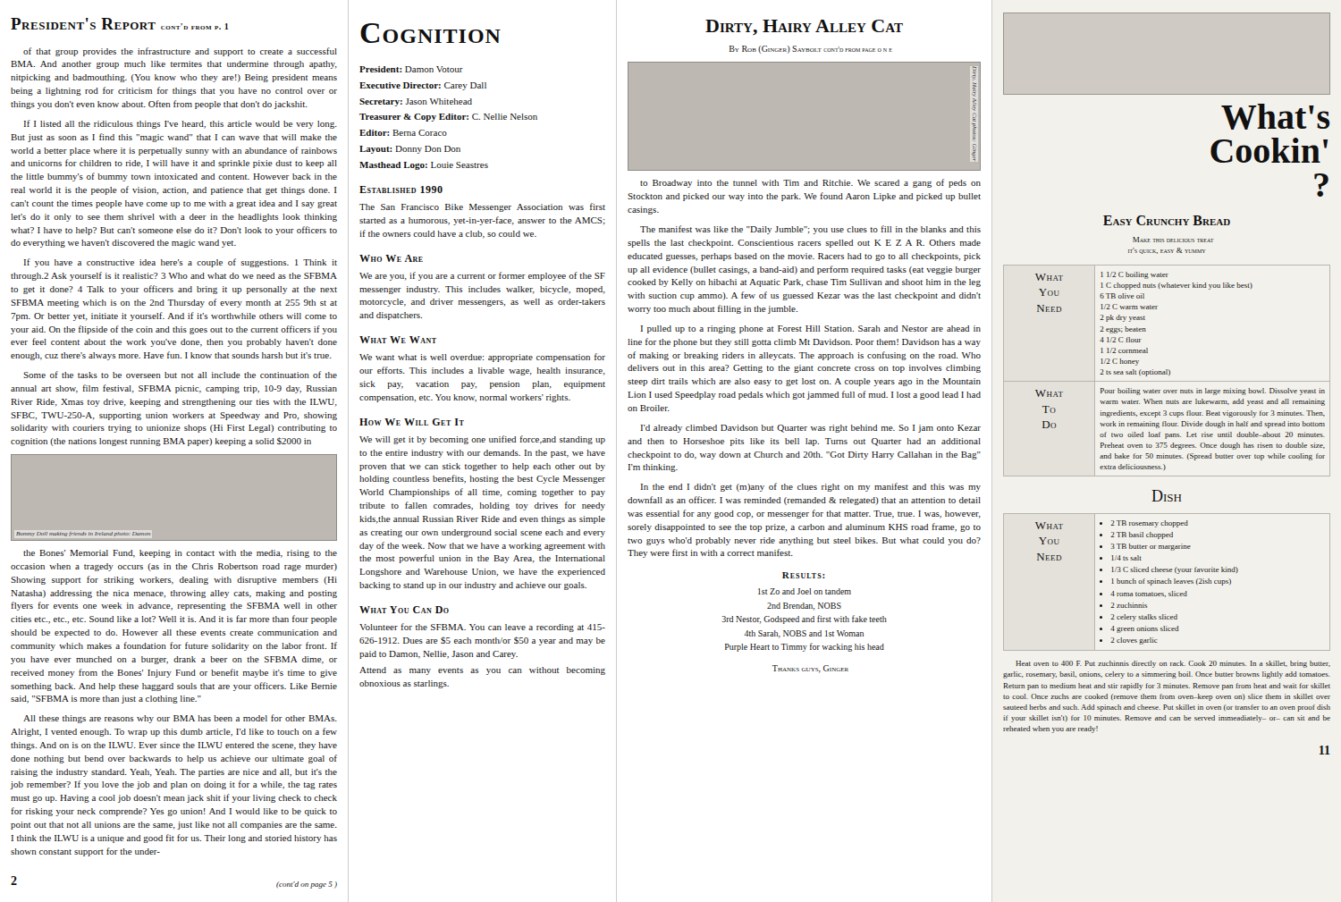President's Report cont'd from p. 1
of that group provides the infrastructure and support to create a successful BMA. And another group much like termites that undermine through apathy, nitpicking and badmouthing. (You know who they are!) Being president means being a lightning rod for criticism for things that you have no control over or things you don't even know about. Often from people that don't do jackshit.
If I listed all the ridiculous things I've heard, this article would be very long. But just as soon as I find this "magic wand" that I can wave that will make the world a better place where it is perpetually sunny with an abundance of rainbows and unicorns for children to ride, I will have it and sprinkle pixie dust to keep all the little bummy's of bummy town intoxicated and content. However back in the real world it is the people of vision, action, and patience that get things done. I can't count the times people have come up to me with a great idea and I say great let's do it only to see them shrivel with a deer in the headlights look thinking what? I have to help? But can't someone else do it? Don't look to your officers to do everything we haven't discovered the magic wand yet.
If you have a constructive idea here's a couple of suggestions. 1 Think it through.2 Ask yourself is it realistic? 3 Who and what do we need as the SFBMA to get it done? 4 Talk to your officers and bring it up personally at the next SFBMA meeting which is on the 2nd Thursday of every month at 255 9th st at 7pm. Or better yet, initiate it yourself. And if it's worthwhile others will come to your aid. On the flipside of the coin and this goes out to the current officers if you ever feel content about the work you've done, then you probably haven't done enough, cuz there's always more. Have fun. I know that sounds harsh but it's true.
Some of the tasks to be overseen but not all include the continuation of the annual art show, film festival, SFBMA picnic, camping trip, 10-9 day, Russian River Ride, Xmas toy drive, keeping and strengthening our ties with the ILWU, SFBC, TWU-250-A, supporting union workers at Speedway and Pro, showing solidarity with couriers trying to unionize shops (Hi First Legal) contributing to cognition (the nations longest running BMA paper) keeping a solid $2000 in
Bummy Doll making friends in Ireland photo: Damon
the Bones' Memorial Fund, keeping in contact with the media, rising to the occasion when a tragedy occurs (as in the Chris Robertson road rage murder) Showing support for striking workers, dealing with disruptive members (Hi Natasha) addressing the nica menace, throwing alley cats, making and posting flyers for events one week in advance, representing the SFBMA well in other cities etc., etc., etc. Sound like a lot? Well it is. And it is far more than four people should be expected to do. However all these events create communication and community which makes a foundation for future solidarity on the labor front. If you have ever munched on a burger, drank a beer on the SFBMA dime, or received money from the Bones' Injury Fund or benefit maybe it's time to give something back. And help these haggard souls that are your officers. Like Bernie said, "SFBMA is more than just a clothing line."
All these things are reasons why our BMA has been a model for other BMAs. Alright, I vented enough. To wrap up this dumb article, I'd like to touch on a few things. And on is on the ILWU. Ever since the ILWU entered the scene, they have done nothing but bend over backwards to help us achieve our ultimate goal of raising the industry standard. Yeah, Yeah. The parties are nice and all, but it's the job remember? If you love the job and plan on doing it for a while, the tag rates must go up. Having a cool job doesn't mean jack shit if your living check to check for risking your neck comprende? Yes go union! And I would like to be quick to point out that not all unions are the same, just like not all companies are the same. I think the ILWU is a unique and good fit for us. Their long and storied history has shown constant support for the under-
2 (cont'd on page 5 )
Cognition
President: Damon Votour
Executive Director: Carey Dall
Secretary: Jason Whitehead
Treasurer & Copy Editor: C. Nellie Nelson
Editor: Berna Coraco
Layout: Donny Don Don
Masthead Logo: Louie Seastres
Established 1990
The San Francisco Bike Messenger Association was first started as a humorous, yet-in-yer-face, answer to the AMCS; if the owners could have a club, so could we.
Who We Are
We are you, if you are a current or former employee of the SF messenger industry. This includes walker, bicycle, moped, motorcycle, and driver messengers, as well as order-takers and dispatchers.
What We Want
We want what is well overdue: appropriate compensation for our efforts. This includes a livable wage, health insurance, sick pay, vacation pay, pension plan, equipment compensation, etc. You know, normal workers' rights.
How We Will Get It
We will get it by becoming one unified force,and standing up to the entire industry with our demands. In the past, we have proven that we can stick together to help each other out by holding countless benefits, hosting the best Cycle Messenger World Championships of all time, coming together to pay tribute to fallen comrades, holding toy drives for needy kids,the annual Russian River Ride and even things as simple as creating our own underground social scene each and every day of the week. Now that we have a working agreement with the most powerful union in the Bay Area, the International Longshore and Warehouse Union, we have the experienced backing to stand up in our industry and achieve our goals.
What You Can Do
Volunteer for the SFBMA. You can leave a recording at 415-626-1912. Dues are $5 each month/or $50 a year and may be paid to Damon, Nellie, Jason and Carey.
Attend as many events as you can without becoming obnoxious as starlings.
Dirty, Hairy Alley Cat
By Rob (Ginger) Saybolt cont'd from page o n e
Dirty, Hairy Alley Cat photos: Ginger
to Broadway into the tunnel with Tim and Ritchie. We scared a gang of peds on Stockton and picked our way into the park. We found Aaron Lipke and picked up bullet casings.
The manifest was like the "Daily Jumble"; you use clues to fill in the blanks and this spells the last checkpoint. Conscientious racers spelled out K E Z A R. Others made educated guesses, perhaps based on the movie. Racers had to go to all checkpoints, pick up all evidence (bullet casings, a band-aid) and perform required tasks (eat veggie burger cooked by Kelly on hibachi at Aquatic Park, chase Tim Sullivan and shoot him in the leg with suction cup ammo). A few of us guessed Kezar was the last checkpoint and didn't worry too much about filling in the jumble.
I pulled up to a ringing phone at Forest Hill Station. Sarah and Nestor are ahead in line for the phone but they still gotta climb Mt Davidson. Poor them! Davidson has a way of making or breaking riders in alleycats. The approach is confusing on the road. Who delivers out in this area? Getting to the giant concrete cross on top involves climbing steep dirt trails which are also easy to get lost on. A couple years ago in the Mountain Lion I used Speedplay road pedals which got jammed full of mud. I lost a good lead I had on Broiler.
I'd already climbed Davidson but Quarter was right behind me. So I jam onto Kezar and then to Horseshoe pits like its bell lap. Turns out Quarter had an additional checkpoint to do, way down at Church and 20th. "Got Dirty Harry Callahan in the Bag" I'm thinking.
In the end I didn't get (m)any of the clues right on my manifest and this was my downfall as an officer. I was reminded (remanded & relegated) that an attention to detail was essential for any good cop, or messenger for that matter. True, true. I was, however, sorely disappointed to see the top prize, a carbon and aluminum KHS road frame, go to two guys who'd probably never ride anything but steel bikes. But what could you do? They were first in with a correct manifest.
Results:
1st Zo and Joel on tandem
2nd Brendan, NOBS
3rd Nestor, Godspeed and first with fake teeth
4th Sarah, NOBS and 1st Woman
Purple Heart to Timmy for wacking his head
Thanks guys, Ginger
What's
Cookin'
?
Easy Crunchy Bread
Make this delicious treat
it's quick, easy & yummy
| What You Need | 1 1/2 C boiling water 1 C chopped nuts (whatever kind you like best) 6 TB olive oil 1/2 C warm water 2 pk dry yeast 2 eggs; beaten 4 1/2 C flour 1 1/2 cornmeal 1/2 C honey 2 ts sea salt (optional) |
| What To Do | Pour boiling water over nuts in large mixing bowl. Dissolve yeast in warm water. When nuts are lukewarm, add yeast and all remaining ingredients, except 3 cups flour. Beat vigorously for 3 minutes. Then, work in remaining flour. Divide dough in half and spread into bottom of two oiled loaf pans. Let rise until double–about 20 minutes. Preheat oven to 375 degrees. Once dough has risen to double size, and bake for 50 minutes. (Spread butter over top while cooling for extra deliciousness.) |
Dish
| What You Need | 2 TB rosemary chopped 2 TB basil chopped 3 TB butter or margarine 1/4 ts salt 1/3 C sliced cheese (your favorite kind) 1 bunch of spinach leaves (2ish cups) 4 roma tomatoes, sliced 2 zuchinnis 2 celery stalks sliced 4 green onions sliced 2 cloves garlic |
Heat oven to 400 F. Put zuchinnis directly on rack. Cook 20 minutes. In a skillet, bring butter, garlic, rosemary, basil, onions, celery to a simmering boil. Once butter browns lightly add tomatoes. Return pan to medium heat and stir rapidly for 3 minutes. Remove pan from heat and wait for skillet to cool. Once zuchs are cooked (remove them from oven–keep oven on) slice them in skillet over sauteed herbs and such. Add spinach and cheese. Put skillet in oven (or transfer to an oven proof dish if your skillet isn't) for 10 minutes. Remove and can be served immeadiately– or– can sit and be reheated when you are ready!
11